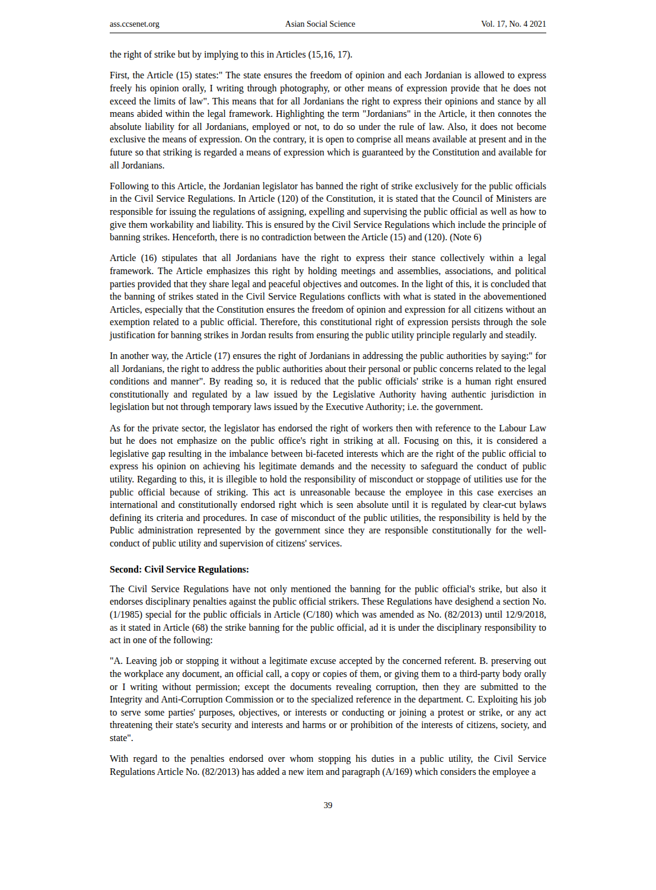ass.ccsenet.org
Asian Social Science
Vol. 17, No. 4 2021
the right of strike but by implying to this in Articles (15,16, 17).
First, the Article (15) states:" The state ensures the freedom of opinion and each Jordanian is allowed to express freely his opinion orally, I writing through photography, or other means of expression provide that he does not exceed the limits of law". This means that for all Jordanians the right to express their opinions and stance by all means abided within the legal framework. Highlighting the term "Jordanians" in the Article, it then connotes the absolute liability for all Jordanians, employed or not, to do so under the rule of law. Also, it does not become exclusive the means of expression. On the contrary, it is open to comprise all means available at present and in the future so that striking is regarded a means of expression which is guaranteed by the Constitution and available for all Jordanians.
Following to this Article, the Jordanian legislator has banned the right of strike exclusively for the public officials in the Civil Service Regulations. In Article (120) of the Constitution, it is stated that the Council of Ministers are responsible for issuing the regulations of assigning, expelling and supervising the public official as well as how to give them workability and liability. This is ensured by the Civil Service Regulations which include the principle of banning strikes. Henceforth, there is no contradiction between the Article (15) and (120). (Note 6)
Article (16) stipulates that all Jordanians have the right to express their stance collectively within a legal framework. The Article emphasizes this right by holding meetings and assemblies, associations, and political parties provided that they share legal and peaceful objectives and outcomes. In the light of this, it is concluded that the banning of strikes stated in the Civil Service Regulations conflicts with what is stated in the abovementioned Articles, especially that the Constitution ensures the freedom of opinion and expression for all citizens without an exemption related to a public official. Therefore, this constitutional right of expression persists through the sole justification for banning strikes in Jordan results from ensuring the public utility principle regularly and steadily.
In another way, the Article (17) ensures the right of Jordanians in addressing the public authorities by saying:" for all Jordanians, the right to address the public authorities about their personal or public concerns related to the legal conditions and manner". By reading so, it is reduced that the public officials' strike is a human right ensured constitutionally and regulated by a law issued by the Legislative Authority having authentic jurisdiction in legislation but not through temporary laws issued by the Executive Authority; i.e. the government.
As for the private sector, the legislator has endorsed the right of workers then with reference to the Labour Law but he does not emphasize on the public office's right in striking at all. Focusing on this, it is considered a legislative gap resulting in the imbalance between bi-faceted interests which are the right of the public official to express his opinion on achieving his legitimate demands and the necessity to safeguard the conduct of public utility. Regarding to this, it is illegible to hold the responsibility of misconduct or stoppage of utilities use for the public official because of striking. This act is unreasonable because the employee in this case exercises an international and constitutionally endorsed right which is seen absolute until it is regulated by clear-cut bylaws defining its criteria and procedures. In case of misconduct of the public utilities, the responsibility is held by the Public administration represented by the government since they are responsible constitutionally for the well-conduct of public utility and supervision of citizens' services.
Second: Civil Service Regulations:
The Civil Service Regulations have not only mentioned the banning for the public official's strike, but also it endorses disciplinary penalties against the public official strikers. These Regulations have desighend a section No.(1/1985) special for the public officials in Article (C/180) which was amended as No. (82/2013) until 12/9/2018, as it stated in Article (68) the strike banning for the public official, ad it is under the disciplinary responsibility to act in one of the following:
"A. Leaving job or stopping it without a legitimate excuse accepted by the concerned referent. B. preserving out the workplace any document, an official call, a copy or copies of them, or giving them to a third-party body orally or I writing without permission; except the documents revealing corruption, then they are submitted to the Integrity and Anti-Corruption Commission or to the specialized reference in the department. C. Exploiting his job to serve some parties' purposes, objectives, or interests or conducting or joining a protest or strike, or any act threatening their state's security and interests and harms or or prohibition of the interests of citizens, society, and state".
With regard to the penalties endorsed over whom stopping his duties in a public utility, the Civil Service Regulations Article No. (82/2013) has added a new item and paragraph (A/169) which considers the employee a
39